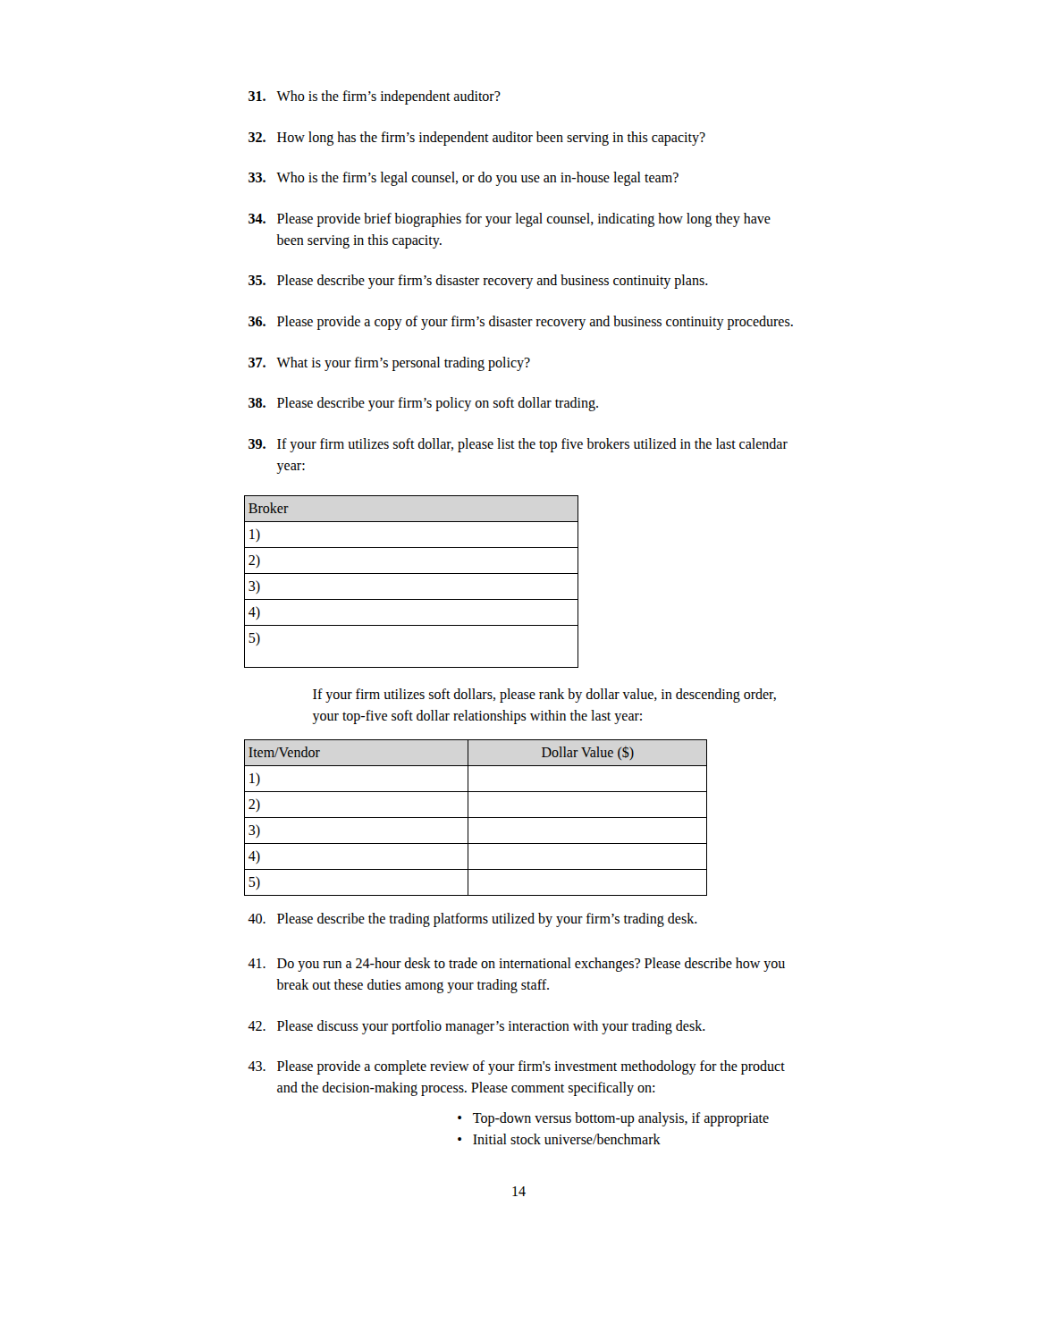Who is the firm’s independent auditor?
How long has the firm’s independent auditor been serving in this capacity?
Who is the firm’s legal counsel, or do you use an in-house legal team?
Please provide brief biographies for your legal counsel, indicating how long they have been serving in this capacity.
Please describe your firm’s disaster recovery and business continuity plans.
Please provide a copy of your firm’s disaster recovery and business continuity procedures.
What is your firm’s personal trading policy?
Please describe your firm’s policy on soft dollar trading.
If your firm utilizes soft dollar, please list the top five brokers utilized in the last calendar year:
| Broker |
| --- |
| 1) |
| 2) |
| 3) |
| 4) |
| 5) |
If your firm utilizes soft dollars, please rank by dollar value, in descending order, your top-five soft dollar relationships within the last year:
| Item/Vendor | Dollar Value ($) |
| --- | --- |
| 1) | |
| 2) | |
| 3) | |
| 4) | |
| 5) | |
Please describe the trading platforms utilized by your firm’s trading desk.
Do you run a 24-hour desk to trade on international exchanges? Please describe how you break out these duties among your trading staff.
Please discuss your portfolio manager’s interaction with your trading desk.
Please provide a complete review of your firm's investment methodology for the product and the decision-making process. Please comment specifically on:
Top-down versus bottom-up analysis, if appropriate
Initial stock universe/benchmark
14